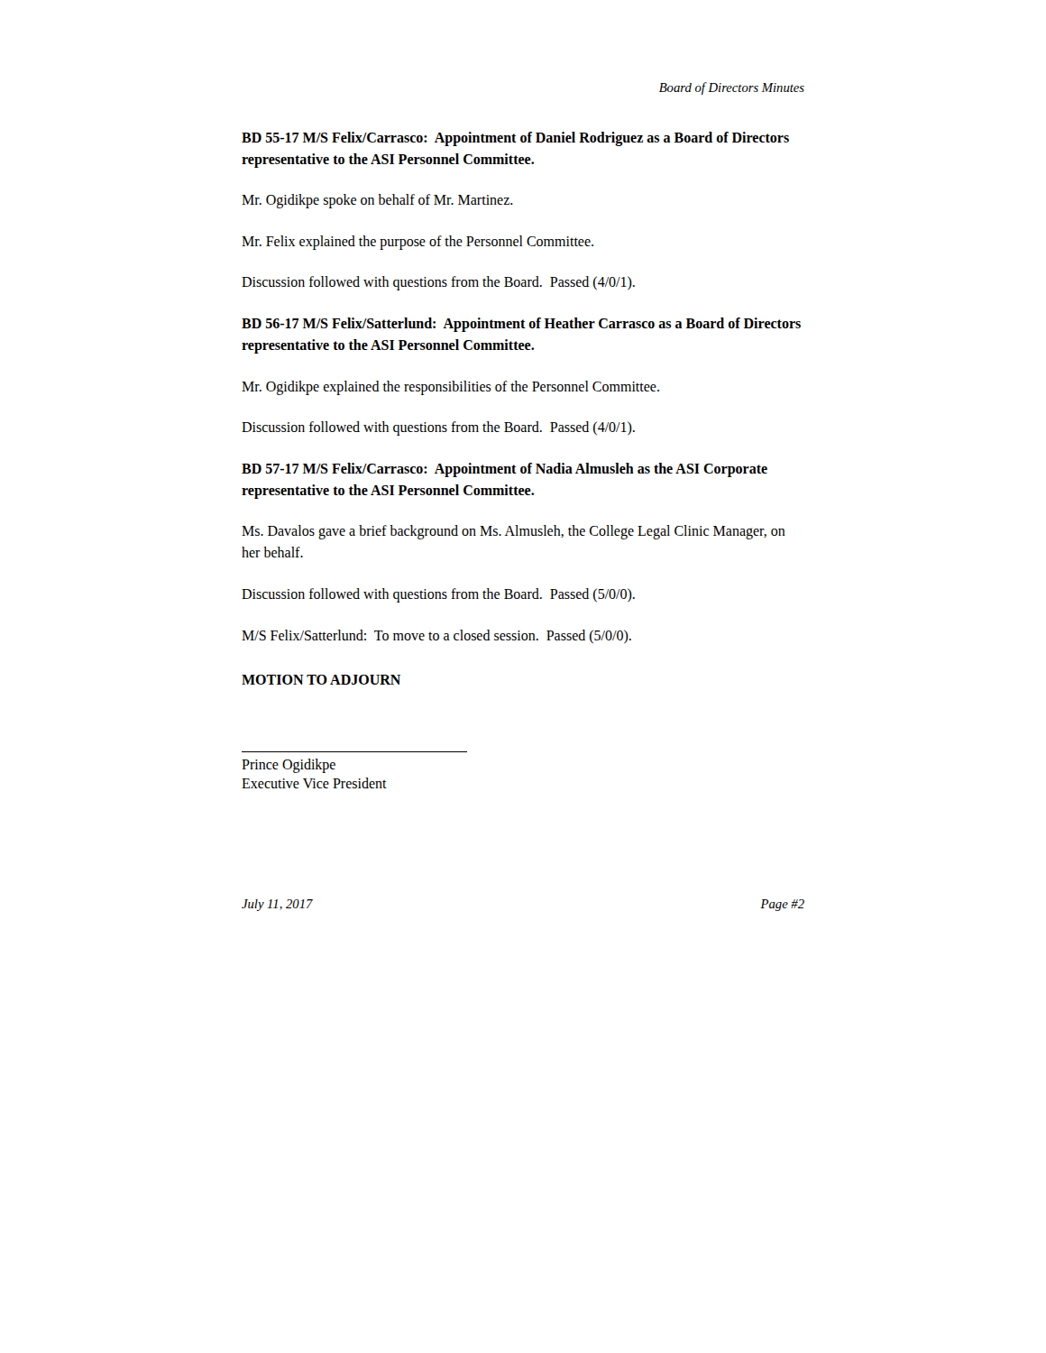Board of Directors Minutes
BD 55-17 M/S Felix/Carrasco: Appointment of Daniel Rodriguez as a Board of Directors representative to the ASI Personnel Committee.
Mr. Ogidikpe spoke on behalf of Mr. Martinez.
Mr. Felix explained the purpose of the Personnel Committee.
Discussion followed with questions from the Board. Passed (4/0/1).
BD 56-17 M/S Felix/Satterlund: Appointment of Heather Carrasco as a Board of Directors representative to the ASI Personnel Committee.
Mr. Ogidikpe explained the responsibilities of the Personnel Committee.
Discussion followed with questions from the Board. Passed (4/0/1).
BD 57-17 M/S Felix/Carrasco: Appointment of Nadia Almusleh as the ASI Corporate representative to the ASI Personnel Committee.
Ms. Davalos gave a brief background on Ms. Almusleh, the College Legal Clinic Manager, on her behalf.
Discussion followed with questions from the Board. Passed (5/0/0).
M/S Felix/Satterlund: To move to a closed session. Passed (5/0/0).
MOTION TO ADJOURN
Prince Ogidikpe
Executive Vice President
July 11, 2017 Page #2